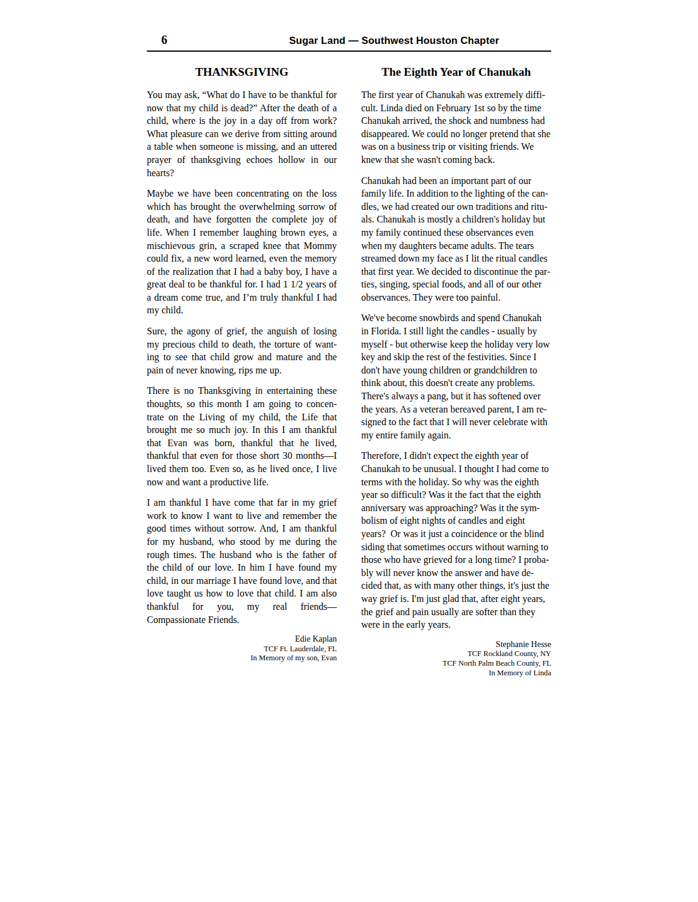6 Sugar Land — Southwest Houston Chapter
THANKSGIVING
You may ask, “What do I have to be thankful for now that my child is dead?” After the death of a child, where is the joy in a day off from work? What pleasure can we derive from sitting around a table when someone is missing, and an uttered prayer of thanksgiving echoes hollow in our hearts?
Maybe we have been concentrating on the loss which has brought the overwhelming sorrow of death, and have forgotten the complete joy of life. When I remember laughing brown eyes, a mischievous grin, a scraped knee that Mommy could fix, a new word learned, even the memory of the realization that I had a baby boy, I have a great deal to be thankful for. I had 1 1/2 years of a dream come true, and I’m truly thankful I had my child.
Sure, the agony of grief, the anguish of losing my precious child to death, the torture of wanting to see that child grow and mature and the pain of never knowing, rips me up.
There is no Thanksgiving in entertaining these thoughts, so this month I am going to concentrate on the Living of my child, the Life that brought me so much joy. In this I am thankful that Evan was born, thankful that he lived, thankful that even for those short 30 months—I lived them too. Even so, as he lived once, I live now and want a productive life.
I am thankful I have come that far in my grief work to know I want to live and remember the good times without sorrow. And, I am thankful for my husband, who stood by me during the rough times. The husband who is the father of the child of our love. In him I have found my child, in our marriage I have found love, and that love taught us how to love that child. I am also thankful for you, my real friends—Compassionate Friends.
Edie Kaplan
TCF Ft. Lauderdale, FL
In Memory of my son, Evan
The Eighth Year of Chanukah
The first year of Chanukah was extremely difficult. Linda died on February 1st so by the time Chanukah arrived, the shock and numbness had disappeared. We could no longer pretend that she was on a business trip or visiting friends. We knew that she wasn't coming back.
Chanukah had been an important part of our family life. In addition to the lighting of the candles, we had created our own traditions and rituals. Chanukah is mostly a children's holiday but my family continued these observances even when my daughters became adults. The tears streamed down my face as I lit the ritual candles that first year. We decided to discontinue the parties, singing, special foods, and all of our other observances. They were too painful.
We've become snowbirds and spend Chanukah in Florida. I still light the candles - usually by myself - but otherwise keep the holiday very low key and skip the rest of the festivities. Since I don't have young children or grandchildren to think about, this doesn't create any problems. There's always a pang, but it has softened over the years. As a veteran bereaved parent, I am resigned to the fact that I will never celebrate with my entire family again.
Therefore, I didn't expect the eighth year of Chanukah to be unusual. I thought I had come to terms with the holiday. So why was the eighth year so difficult? Was it the fact that the eighth anniversary was approaching? Was it the symbolism of eight nights of candles and eight years? Or was it just a coincidence or the blind siding that sometimes occurs without warning to those who have grieved for a long time? I probably will never know the answer and have decided that, as with many other things, it's just the way grief is. I'm just glad that, after eight years, the grief and pain usually are softer than they were in the early years.
Stephanie Hesse
TCF Rockland County, NY
TCF North Palm Beach County, FL
In Memory of Linda